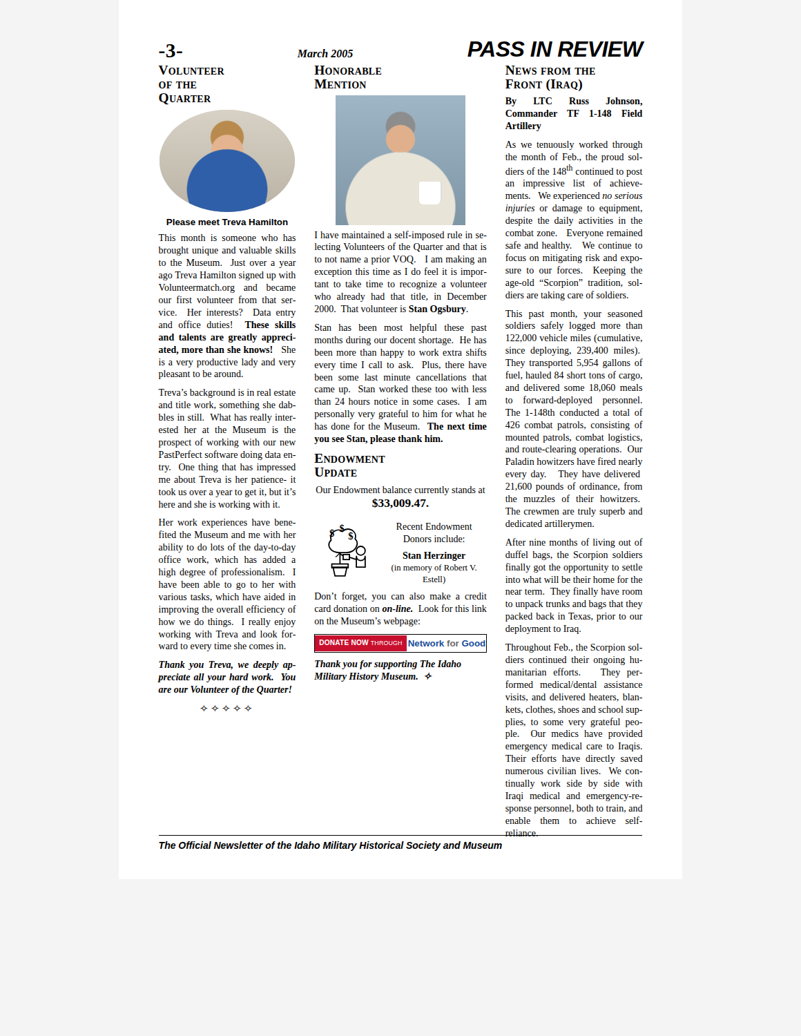-3-
March 2005
PASS IN REVIEW
Volunteer
of the
Quarter
Please meet Treva Hamilton
This month is someone who has brought unique and valuable skills to the Museum. Just over a year ago Treva Hamilton signed up with Volunteermatch.org and became our first volunteer from that service. Her interests? Data entry and office duties! These skills and talents are greatly appreciated, more than she knows! She is a very productive lady and very pleasant to be around.
Treva’s background is in real estate and title work, something she dabbles in still. What has really interested her at the Museum is the prospect of working with our new PastPerfect software doing data entry. One thing that has impressed me about Treva is her patience- it took us over a year to get it, but it’s here and she is working with it.
Her work experiences have benefited the Museum and me with her ability to do lots of the day-to-day office work, which has added a high degree of professionalism. I have been able to go to her with various tasks, which have aided in improving the overall efficiency of how we do things. I really enjoy working with Treva and look forward to every time she comes in.
Thank you Treva, we deeply appreciate all your hard work. You are our Volunteer of the Quarter!
✧✧✧✧✧
Honorable
Mention
I have maintained a self-imposed rule in selecting Volunteers of the Quarter and that is to not name a prior VOQ. I am making an exception this time as I do feel it is important to take time to recognize a volunteer who already had that title, in December 2000. That volunteer is Stan Ogsbury.
Stan has been most helpful these past months during our docent shortage. He has been more than happy to work extra shifts every time I call to ask. Plus, there have been some last minute cancellations that came up. Stan worked these too with less than 24 hours notice in some cases. I am personally very grateful to him for what he has done for the Museum. The next time you see Stan, please thank him.
Endowment
Update
Our Endowment balance currently stands at $33,009.47.
$ $ $
Recent Endowment
Donors include: Stan Herzinger (in memory of Robert V. Estell)
Don’t forget, you can also make a credit card donation on on-line. Look for this link on the Museum’s webpage:
DONATE NOW THROUGH
Network for Good.
Thank you for supporting The Idaho Military History Museum. ✧
News from the
Front (Iraq)
By LTC Russ Johnson, Commander TF 1-148 Field Artillery
As we tenuously worked through the month of Feb., the proud soldiers of the 148th continued to post an impressive list of achievements. We experienced no serious injuries or damage to equipment, despite the daily activities in the combat zone. Everyone remained safe and healthy. We continue to focus on mitigating risk and exposure to our forces. Keeping the age-old “Scorpion” tradition, soldiers are taking care of soldiers.
This past month, your seasoned soldiers safely logged more than 122,000 vehicle miles (cumulative, since deploying, 239,400 miles). They transported 5,954 gallons of fuel, hauled 84 short tons of cargo, and delivered some 18,060 meals to forward-deployed personnel. The 1-148th conducted a total of 426 combat patrols, consisting of mounted patrols, combat logistics, and route-clearing operations. Our Paladin howitzers have fired nearly every day. They have delivered 21,600 pounds of ordinance, from the muzzles of their howitzers. The crewmen are truly superb and dedicated artillerymen.
After nine months of living out of duffel bags, the Scorpion soldiers finally got the opportunity to settle into what will be their home for the near term. They finally have room to unpack trunks and bags that they packed back in Texas, prior to our deployment to Iraq.
Throughout Feb., the Scorpion soldiers continued their ongoing humanitarian efforts. They performed medical/dental assistance visits, and delivered heaters, blankets, clothes, shoes and school supplies, to some very grateful people. Our medics have provided emergency medical care to Iraqis. Their efforts have directly saved numerous civilian lives. We continually work side by side with Iraqi medical and emergency-response personnel, both to train, and enable them to achieve self-reliance.
The Official Newsletter of the Idaho Military Historical Society and Museum